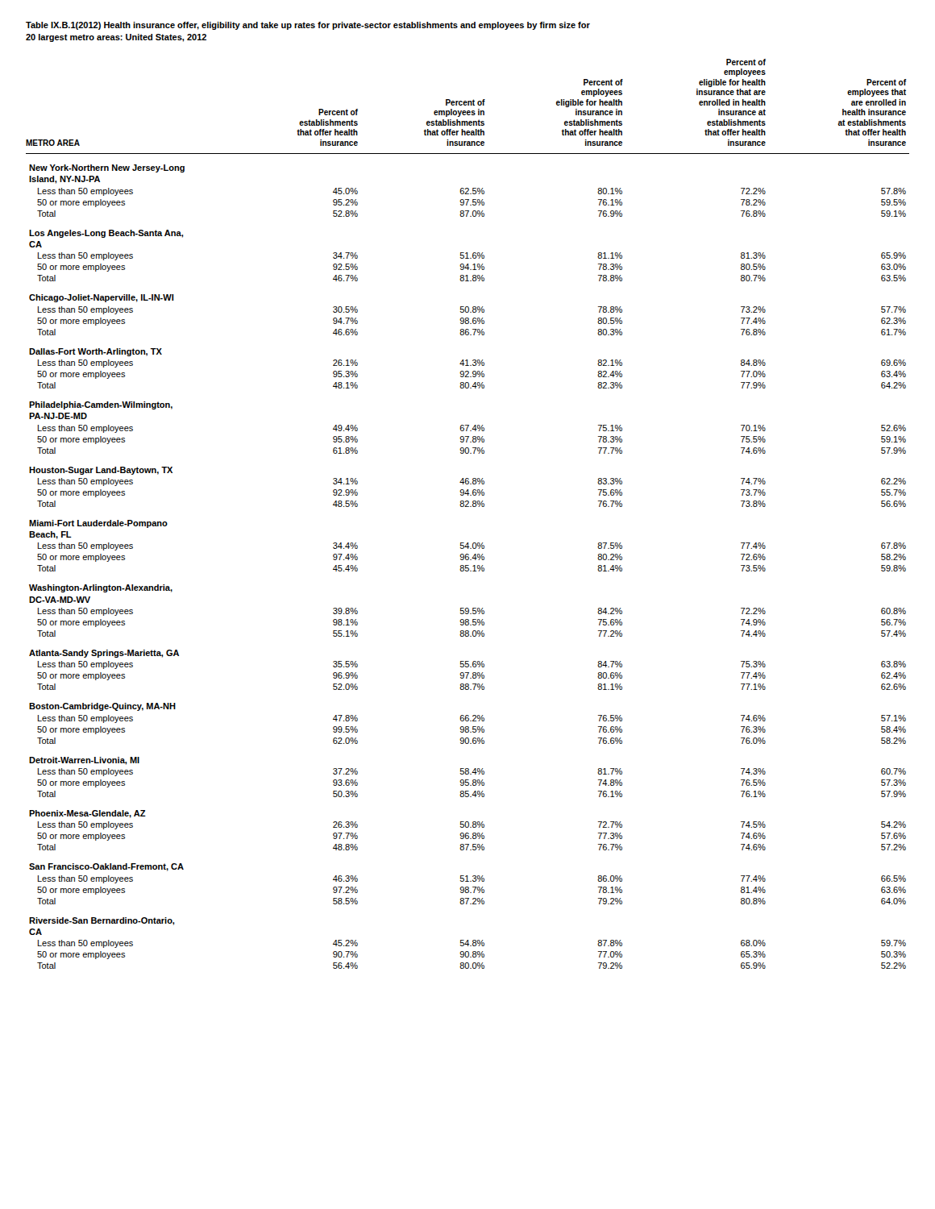Table IX.B.1(2012) Health insurance offer, eligibility and take up rates for private-sector establishments and employees by firm size for
20 largest metro areas: United States, 2012
| METRO AREA | Percent of establishments that offer health insurance | Percent of employees in establishments that offer health insurance | Percent of employees eligible for health insurance in establishments that offer health insurance | Percent of employees eligible for health insurance that are enrolled in health insurance at establishments that offer health insurance | Percent of employees that are enrolled in health insurance at establishments that offer health insurance |
| --- | --- | --- | --- | --- | --- |
| New York-Northern New Jersey-Long Island, NY-NJ-PA |
| Less than 50 employees | 45.0% | 62.5% | 80.1% | 72.2% | 57.8% |
| 50 or more employees | 95.2% | 97.5% | 76.1% | 78.2% | 59.5% |
| Total | 52.8% | 87.0% | 76.9% | 76.8% | 59.1% |
| Los Angeles-Long Beach-Santa Ana, CA |
| Less than 50 employees | 34.7% | 51.6% | 81.1% | 81.3% | 65.9% |
| 50 or more employees | 92.5% | 94.1% | 78.3% | 80.5% | 63.0% |
| Total | 46.7% | 81.8% | 78.8% | 80.7% | 63.5% |
| Chicago-Joliet-Naperville, IL-IN-WI |
| Less than 50 employees | 30.5% | 50.8% | 78.8% | 73.2% | 57.7% |
| 50 or more employees | 94.7% | 98.6% | 80.5% | 77.4% | 62.3% |
| Total | 46.6% | 86.7% | 80.3% | 76.8% | 61.7% |
| Dallas-Fort Worth-Arlington, TX |
| Less than 50 employees | 26.1% | 41.3% | 82.1% | 84.8% | 69.6% |
| 50 or more employees | 95.3% | 92.9% | 82.4% | 77.0% | 63.4% |
| Total | 48.1% | 80.4% | 82.3% | 77.9% | 64.2% |
| Philadelphia-Camden-Wilmington, PA-NJ-DE-MD |
| Less than 50 employees | 49.4% | 67.4% | 75.1% | 70.1% | 52.6% |
| 50 or more employees | 95.8% | 97.8% | 78.3% | 75.5% | 59.1% |
| Total | 61.8% | 90.7% | 77.7% | 74.6% | 57.9% |
| Houston-Sugar Land-Baytown, TX |
| Less than 50 employees | 34.1% | 46.8% | 83.3% | 74.7% | 62.2% |
| 50 or more employees | 92.9% | 94.6% | 75.6% | 73.7% | 55.7% |
| Total | 48.5% | 82.8% | 76.7% | 73.8% | 56.6% |
| Miami-Fort Lauderdale-Pompano Beach, FL |
| Less than 50 employees | 34.4% | 54.0% | 87.5% | 77.4% | 67.8% |
| 50 or more employees | 97.4% | 96.4% | 80.2% | 72.6% | 58.2% |
| Total | 45.4% | 85.1% | 81.4% | 73.5% | 59.8% |
| Washington-Arlington-Alexandria, DC-VA-MD-WV |
| Less than 50 employees | 39.8% | 59.5% | 84.2% | 72.2% | 60.8% |
| 50 or more employees | 98.1% | 98.5% | 75.6% | 74.9% | 56.7% |
| Total | 55.1% | 88.0% | 77.2% | 74.4% | 57.4% |
| Atlanta-Sandy Springs-Marietta, GA |
| Less than 50 employees | 35.5% | 55.6% | 84.7% | 75.3% | 63.8% |
| 50 or more employees | 96.9% | 97.8% | 80.6% | 77.4% | 62.4% |
| Total | 52.0% | 88.7% | 81.1% | 77.1% | 62.6% |
| Boston-Cambridge-Quincy, MA-NH |
| Less than 50 employees | 47.8% | 66.2% | 76.5% | 74.6% | 57.1% |
| 50 or more employees | 99.5% | 98.5% | 76.6% | 76.3% | 58.4% |
| Total | 62.0% | 90.6% | 76.6% | 76.0% | 58.2% |
| Detroit-Warren-Livonia, MI |
| Less than 50 employees | 37.2% | 58.4% | 81.7% | 74.3% | 60.7% |
| 50 or more employees | 93.6% | 95.8% | 74.8% | 76.5% | 57.3% |
| Total | 50.3% | 85.4% | 76.1% | 76.1% | 57.9% |
| Phoenix-Mesa-Glendale, AZ |
| Less than 50 employees | 26.3% | 50.8% | 72.7% | 74.5% | 54.2% |
| 50 or more employees | 97.7% | 96.8% | 77.3% | 74.6% | 57.6% |
| Total | 48.8% | 87.5% | 76.7% | 74.6% | 57.2% |
| San Francisco-Oakland-Fremont, CA |
| Less than 50 employees | 46.3% | 51.3% | 86.0% | 77.4% | 66.5% |
| 50 or more employees | 97.2% | 98.7% | 78.1% | 81.4% | 63.6% |
| Total | 58.5% | 87.2% | 79.2% | 80.8% | 64.0% |
| Riverside-San Bernardino-Ontario, CA |
| Less than 50 employees | 45.2% | 54.8% | 87.8% | 68.0% | 59.7% |
| 50 or more employees | 90.7% | 90.8% | 77.0% | 65.3% | 50.3% |
| Total | 56.4% | 80.0% | 79.2% | 65.9% | 52.2% |